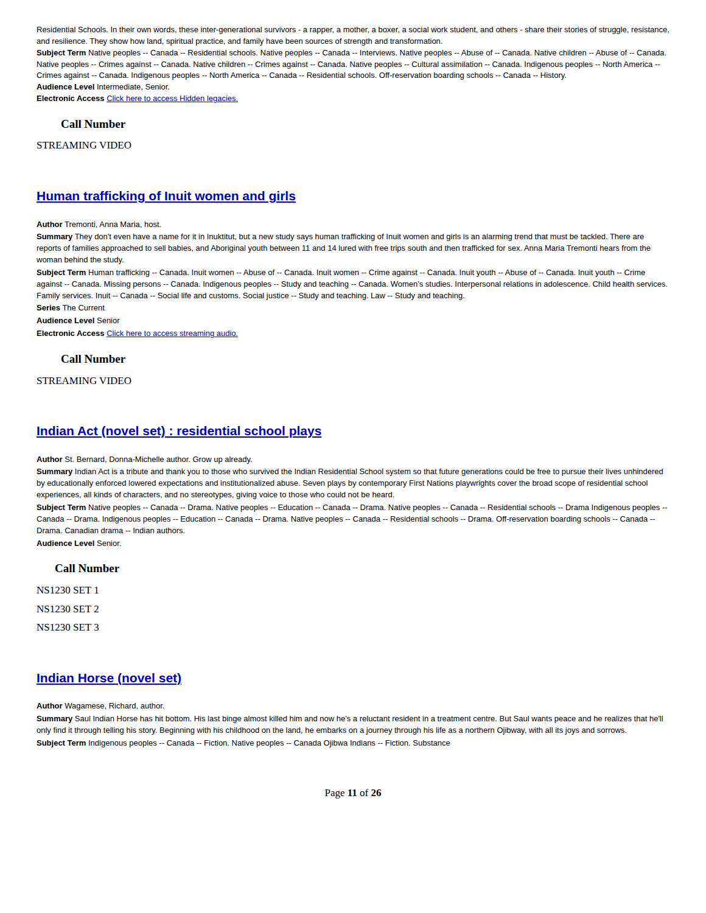Residential Schools. In their own words, these inter-generational survivors - a rapper, a mother, a boxer, a social work student, and others - share their stories of struggle, resistance, and resilience. They show how land, spiritual practice, and family have been sources of strength and transformation.
Subject Term Native peoples -- Canada -- Residential schools. Native peoples -- Canada -- Interviews. Native peoples -- Abuse of -- Canada. Native children -- Abuse of -- Canada. Native peoples -- Crimes against -- Canada. Native children -- Crimes against -- Canada. Native peoples -- Cultural assimilation -- Canada. Indigenous peoples -- North America -- Crimes against -- Canada. Indigenous peoples -- North America -- Canada -- Residential schools. Off-reservation boarding schools -- Canada -- History.
Audience Level Intermediate, Senior.
Electronic Access Click here to access Hidden legacies.
Call Number
STREAMING VIDEO
Human trafficking of Inuit women and girls
Author Tremonti, Anna Maria, host.
Summary They don't even have a name for it in Inuktitut, but a new study says human trafficking of Inuit women and girls is an alarming trend that must be tackled. There are reports of families approached to sell babies, and Aboriginal youth between 11 and 14 lured with free trips south and then trafficked for sex. Anna Maria Tremonti hears from the woman behind the study.
Subject Term Human trafficking -- Canada. Inuit women -- Abuse of -- Canada. Inuit women -- Crime against -- Canada. Inuit youth -- Abuse of -- Canada. Inuit youth -- Crime against -- Canada. Missing persons -- Canada. Indigenous peoples -- Study and teaching -- Canada. Women's studies. Interpersonal relations in adolescence. Child health services. Family services. Inuit -- Canada -- Social life and customs. Social justice -- Study and teaching. Law -- Study and teaching.
Series The Current
Audience Level Senior
Electronic Access Click here to access streaming audio.
Call Number
STREAMING VIDEO
Indian Act (novel set) : residential school plays
Author St. Bernard, Donna-Michelle author. Grow up already.
Summary Indian Act is a tribute and thank you to those who survived the Indian Residential School system so that future generations could be free to pursue their lives unhindered by educationally enforced lowered expectations and institutionalized abuse. Seven plays by contemporary First Nations playwrights cover the broad scope of residential school experiences, all kinds of characters, and no stereotypes, giving voice to those who could not be heard.
Subject Term Native peoples -- Canada -- Drama. Native peoples -- Education -- Canada -- Drama. Native peoples -- Canada -- Residential schools -- Drama Indigenous peoples -- Canada -- Drama. Indigenous peoples -- Education -- Canada -- Drama. Native peoples -- Canada -- Residential schools -- Drama. Off-reservation boarding schools -- Canada -- Drama. Canadian drama -- Indian authors.
Audience Level Senior.
Call Number
NS1230 SET 1
NS1230 SET 2
NS1230 SET 3
Indian Horse (novel set)
Author Wagamese, Richard, author.
Summary Saul Indian Horse has hit bottom. His last binge almost killed him and now he's a reluctant resident in a treatment centre. But Saul wants peace and he realizes that he'll only find it through telling his story. Beginning with his childhood on the land, he embarks on a journey through his life as a northern Ojibway, with all its joys and sorrows.
Subject Term Indigenous peoples -- Canada -- Fiction. Native peoples -- Canada Ojibwa Indians -- Fiction. Substance
Page 11 of 26